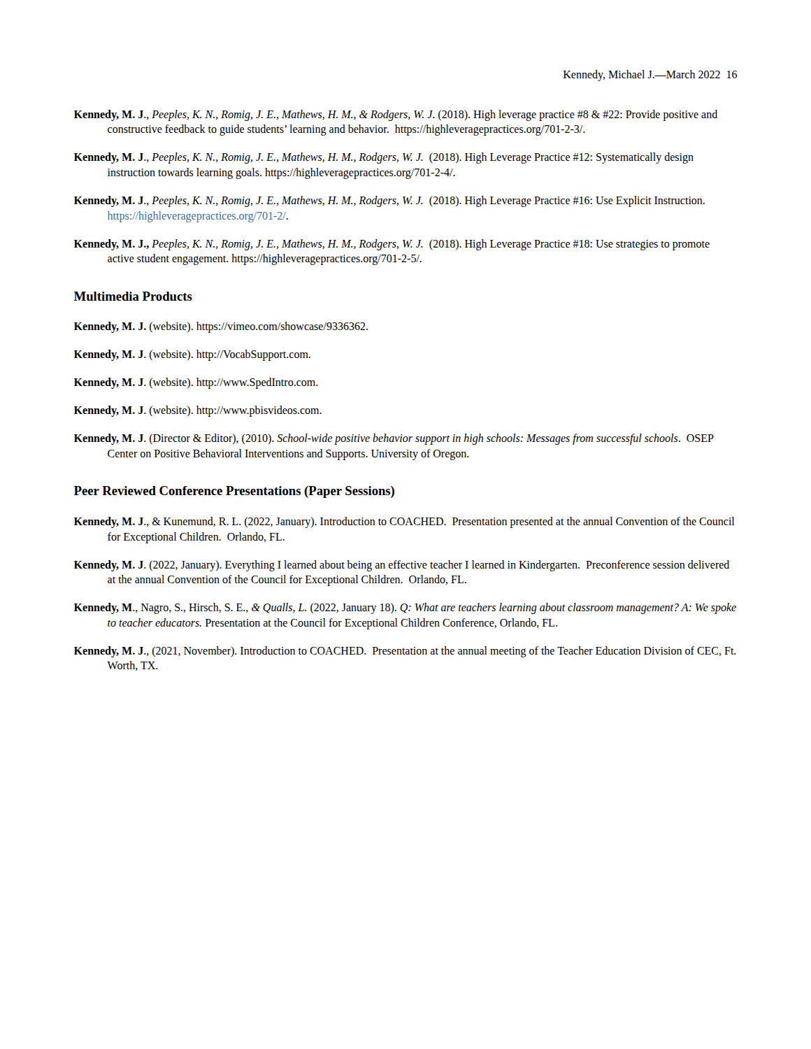Kennedy, Michael J.—March 2022 16
Kennedy, M. J., Peeples, K. N., Romig, J. E., Mathews, H. M., & Rodgers, W. J. (2018). High leverage practice #8 & #22: Provide positive and constructive feedback to guide students’ learning and behavior. https://highleveragepractices.org/701-2-3/.
Kennedy, M. J., Peeples, K. N., Romig, J. E., Mathews, H. M., Rodgers, W. J. (2018). High Leverage Practice #12: Systematically design instruction towards learning goals. https://highleveragepractices.org/701-2-4/.
Kennedy, M. J., Peeples, K. N., Romig, J. E., Mathews, H. M., Rodgers, W. J. (2018). High Leverage Practice #16: Use Explicit Instruction. https://highleveragepractices.org/701-2/.
Kennedy, M. J., Peeples, K. N., Romig, J. E., Mathews, H. M., Rodgers, W. J. (2018). High Leverage Practice #18: Use strategies to promote active student engagement. https://highleveragepractices.org/701-2-5/.
Multimedia Products
Kennedy, M. J. (website). https://vimeo.com/showcase/9336362.
Kennedy, M. J. (website). http://VocabSupport.com.
Kennedy, M. J. (website). http://www.SpedIntro.com.
Kennedy, M. J. (website). http://www.pbisvideos.com.
Kennedy, M. J. (Director & Editor), (2010). School-wide positive behavior support in high schools: Messages from successful schools. OSEP Center on Positive Behavioral Interventions and Supports. University of Oregon.
Peer Reviewed Conference Presentations (Paper Sessions)
Kennedy, M. J., & Kunemund, R. L. (2022, January). Introduction to COACHED. Presentation presented at the annual Convention of the Council for Exceptional Children. Orlando, FL.
Kennedy, M. J. (2022, January). Everything I learned about being an effective teacher I learned in Kindergarten. Preconference session delivered at the annual Convention of the Council for Exceptional Children. Orlando, FL.
Kennedy, M., Nagro, S., Hirsch, S. E., & Qualls, L. (2022, January 18). Q: What are teachers learning about classroom management? A: We spoke to teacher educators. Presentation at the Council for Exceptional Children Conference, Orlando, FL.
Kennedy, M. J., (2021, November). Introduction to COACHED. Presentation at the annual meeting of the Teacher Education Division of CEC, Ft. Worth, TX.